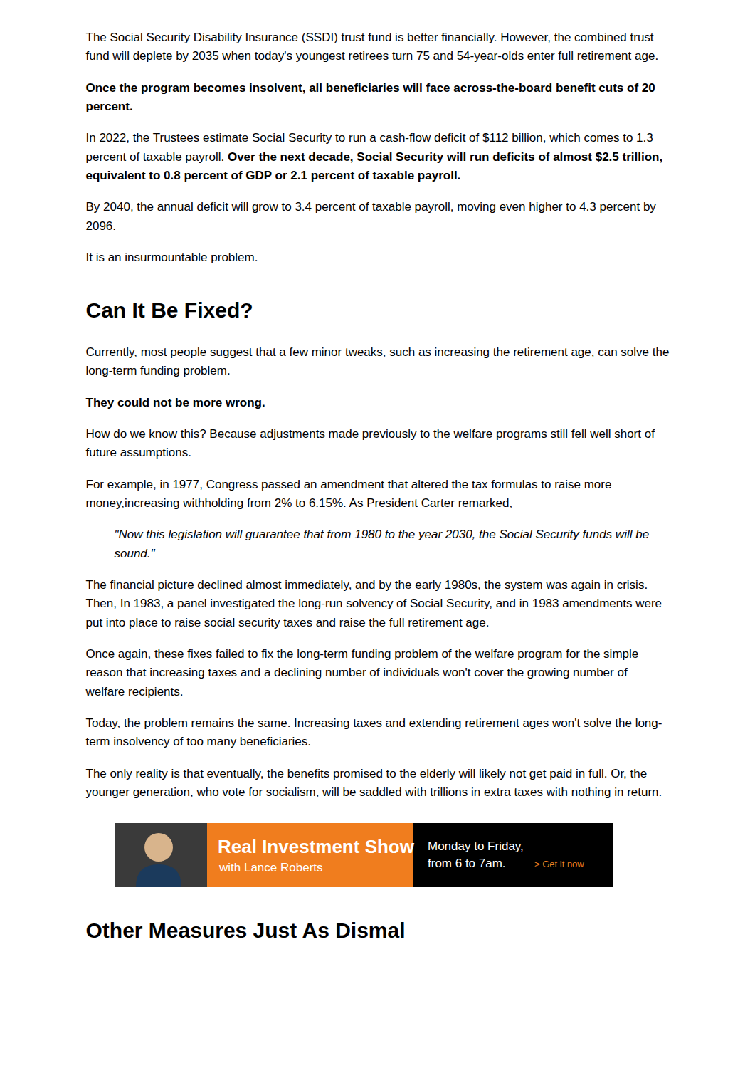The Social Security Disability Insurance (SSDI) trust fund is better financially. However, the combined trust fund will deplete by 2035 when today's youngest retirees turn 75 and 54-year-olds enter full retirement age.
Once the program becomes insolvent, all beneficiaries will face across-the-board benefit cuts of 20 percent.
In 2022, the Trustees estimate Social Security to run a cash-flow deficit of $112 billion, which comes to 1.3 percent of taxable payroll. Over the next decade, Social Security will run deficits of almost $2.5 trillion, equivalent to 0.8 percent of GDP or 2.1 percent of taxable payroll.
By 2040, the annual deficit will grow to 3.4 percent of taxable payroll, moving even higher to 4.3 percent by 2096.
It is an insurmountable problem.
Can It Be Fixed?
Currently, most people suggest that a few minor tweaks, such as increasing the retirement age, can solve the long-term funding problem.
They could not be more wrong.
How do we know this? Because adjustments made previously to the welfare programs still fell well short of future assumptions.
For example, in 1977, Congress passed an amendment that altered the tax formulas to raise more money,increasing withholding from 2% to 6.15%. As President Carter remarked,
"Now this legislation will guarantee that from 1980 to the year 2030, the Social Security funds will be sound."
The financial picture declined almost immediately, and by the early 1980s, the system was again in crisis. Then, In 1983, a panel investigated the long-run solvency of Social Security, and in 1983 amendments were put into place to raise social security taxes and raise the full retirement age.
Once again, these fixes failed to fix the long-term funding problem of the welfare program for the simple reason that increasing taxes and a declining number of individuals won't cover the growing number of welfare recipients.
Today, the problem remains the same. Increasing taxes and extending retirement ages won't solve the long-term insolvency of too many beneficiaries.
The only reality is that eventually, the benefits promised to the elderly will likely not get paid in full. Or, the younger generation, who vote for socialism, will be saddled with trillions in extra taxes with nothing in return.
Real Investment Show with Lance Roberts Monday to Friday, from 6 to 7am. > Get it now
Other Measures Just As Dismal